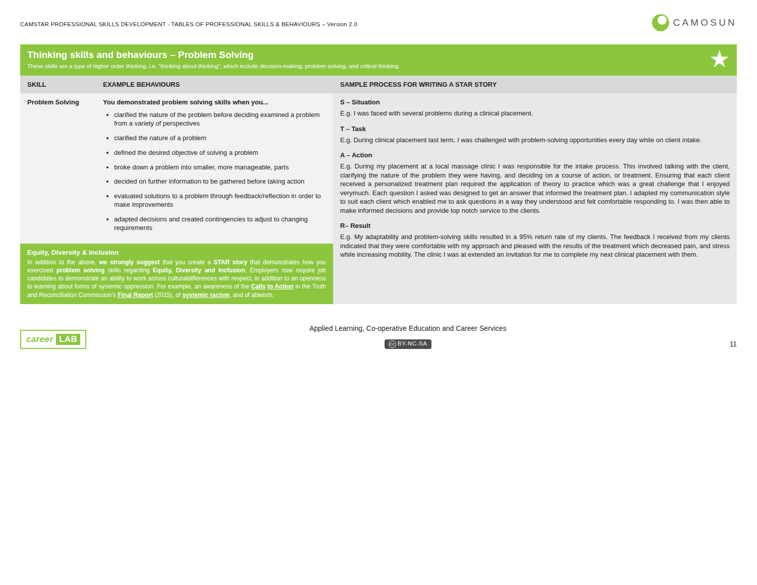CAMSTAR PROFESSIONAL SKILLS DEVELOPMENT - TABLES OF PROFESSIONAL SKILLS & BEHAVIOURS – Version 2.0
CAMOSUN
| Thinking skills and behaviours – Problem Solving These skills are a type of higher order thinking, i.e. “thinking about thinking”, which include decision-making, problem solving, and critical thinking. | ★ |
| SKILL | EXAMPLE BEHAVIOURS | SAMPLE PROCESS FOR WRITING A STAR STORY |
| Problem Solving | You demonstrated problem solving skills when you... clarified the nature of the problem before deciding examined a problem from a variety of perspectives clarified the nature of a problem defined the desired objective of solving a problem broke down a problem into smaller, more manageable, parts decided on further information to be gathered before taking action evaluated solutions to a problem through feedback/reflection in order to make improvements adapted decisions and created contingencies to adjust to changing requirements | S – Situation E.g. I was faced with several problems during a clinical placement. T – Task E.g. During clinical placement last term, I was challenged with problem-solving opportunities every day while on client intake. A – Action E.g. During my placement at a local massage clinic I was responsible for the intake process. This involved talking with the client, clarifying the nature of the problem they were having, and deciding on a course of action, or treatment. Ensuring that each client received a personalized treatment plan required the application of theory to practice which was a great challenge that I enjoyed verymuch. Each question I asked was designed to get an answer that informed the treatment plan. I adapted my communication style to suit each client which enabled me to ask questions in a way they understood and felt comfortable responding to. I was then able to make informed decisions and provide top notch service to the clients. R– Result E.g. My adaptability and problem-solving skills resulted in a 95% return rate of my clients. The feedback I received from my clients indicated that they were comfortable with my approach and pleased with the results of the treatment which decreased pain, and stress while increasing mobility. The clinic I was at extended an invitation for me to complete my next clinical placement with them. |
| Equity, Diversity & Inclusion In addition to the above, we strongly suggest that you create a STAR story that demonstrates how you exercised problem solving skills regarding Equity, Diversity and Inclusion . Employers now require job candidates to demonstrate an ability to work across culturaldifferences with respect, in addition to an openness to learning about forms of systemic oppression. For example, an awareness of the Calls to Action in the Truth and Reconciliation Commission’s Final Report (2015), of systemic racism , and of ableism. |
career LAB
Applied Learning, Co-operative Education and Career Services
cc BY-NC-SA
11